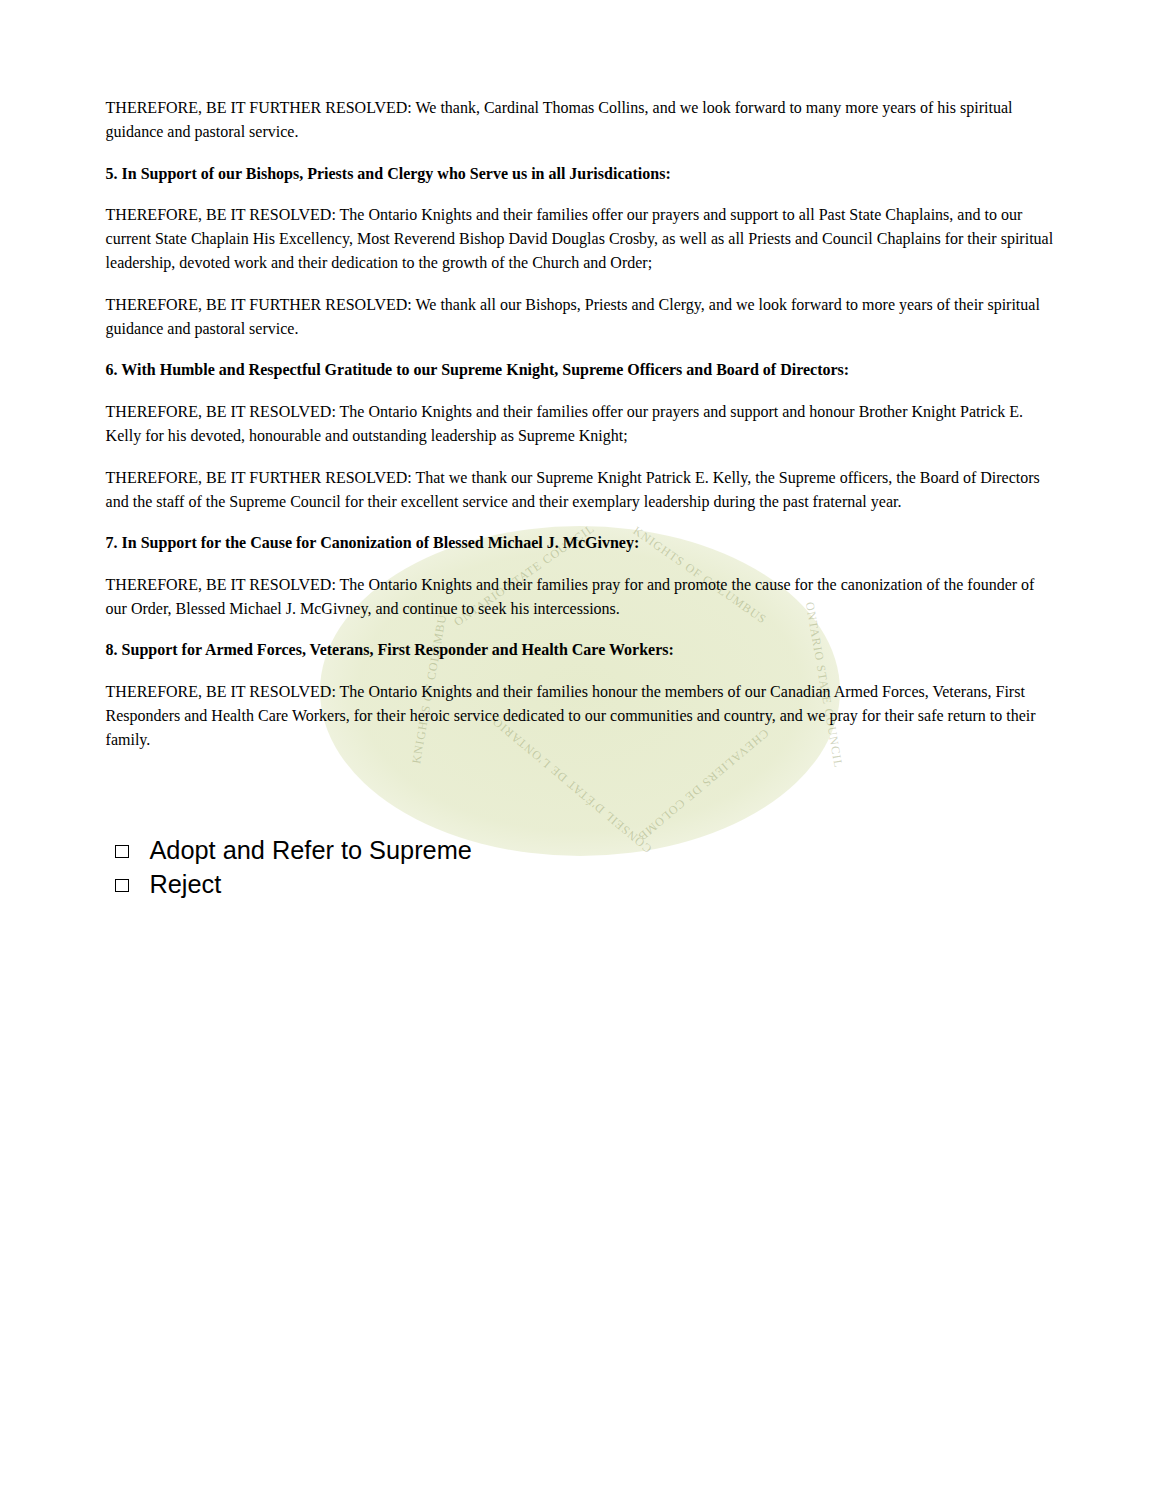ONTARIO STATE COUNCIL KNIGHTS OF COLUMBUS CONSEIL D'ÉTAT DE L'ONTARIO CHEVALIERS DE COLOMB ONTARIO STATE COUNCIL KNIGHTS OF COLUMBUS
THEREFORE, BE IT FURTHER RESOLVED: We thank, Cardinal Thomas Collins, and we look forward to many more years of his spiritual guidance and pastoral service.
5. In Support of our Bishops, Priests and Clergy who Serve us in all Jurisdications:
THEREFORE, BE IT RESOLVED: The Ontario Knights and their families offer our prayers and support to all Past State Chaplains, and to our current State Chaplain His Excellency, Most Reverend Bishop David Douglas Crosby, as well as all Priests and Council Chaplains for their spiritual leadership, devoted work and their dedication to the growth of the Church and Order;
THEREFORE, BE IT FURTHER RESOLVED: We thank all our Bishops, Priests and Clergy, and we look forward to more years of their spiritual guidance and pastoral service.
6. With Humble and Respectful Gratitude to our Supreme Knight, Supreme Officers and Board of Directors:
THEREFORE, BE IT RESOLVED: The Ontario Knights and their families offer our prayers and support and honour Brother Knight Patrick E. Kelly for his devoted, honourable and outstanding leadership as Supreme Knight;
THEREFORE, BE IT FURTHER RESOLVED: That we thank our Supreme Knight Patrick E. Kelly, the Supreme officers, the Board of Directors and the staff of the Supreme Council for their excellent service and their exemplary leadership during the past fraternal year.
7. In Support for the Cause for Canonization of Blessed Michael J. McGivney:
THEREFORE, BE IT RESOLVED: The Ontario Knights and their families pray for and promote the cause for the canonization of the founder of our Order, Blessed Michael J. McGivney, and continue to seek his intercessions.
8. Support for Armed Forces, Veterans, First Responder and Health Care Workers:
THEREFORE, BE IT RESOLVED: The Ontario Knights and their families honour the members of our Canadian Armed Forces, Veterans, First Responders and Health Care Workers, for their heroic service dedicated to our communities and country, and we pray for their safe return to their family.
Adopt and Refer to Supreme Reject